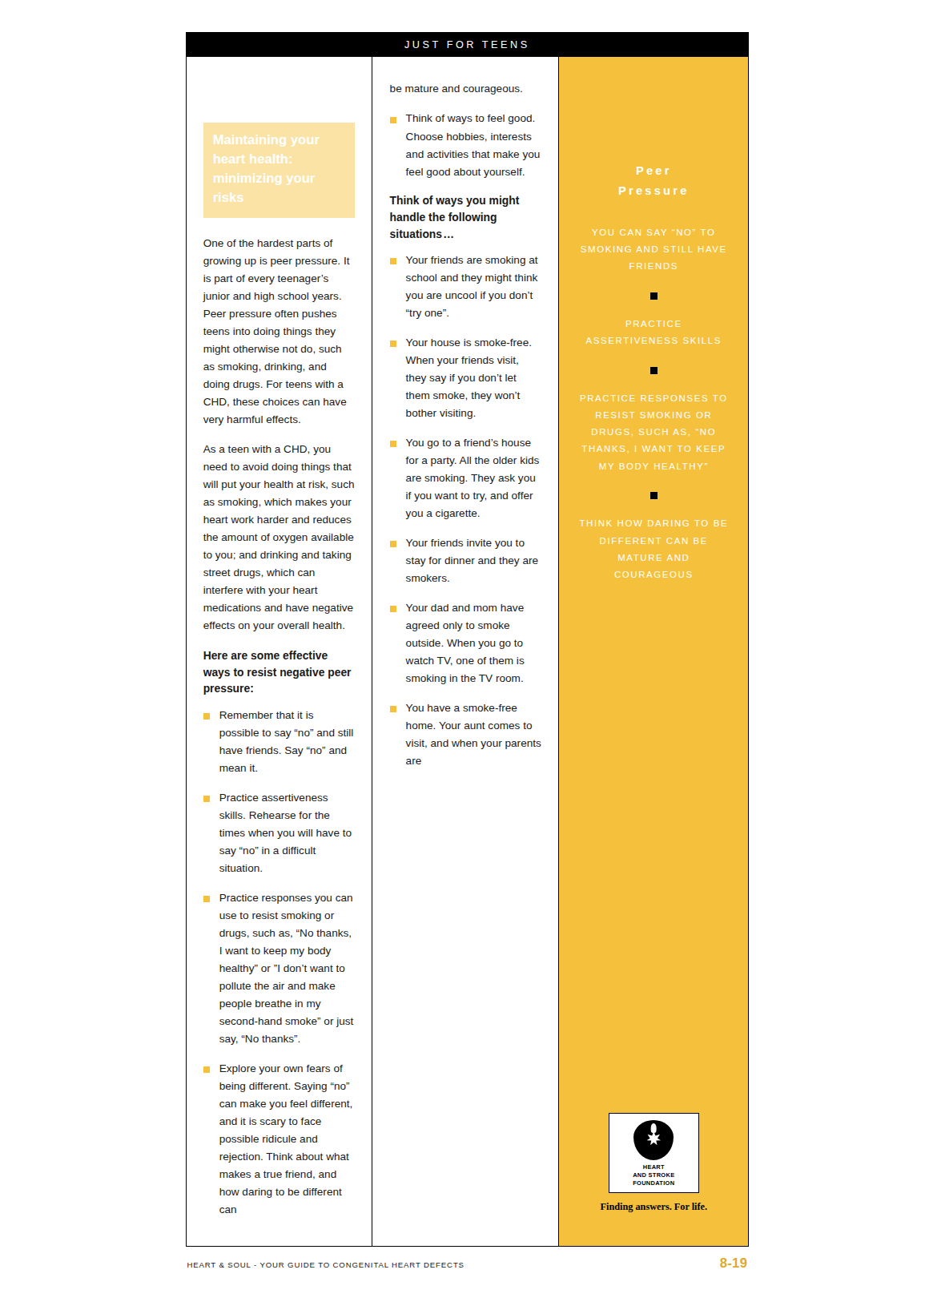Just for Teens
Maintaining your heart health: minimizing your risks
One of the hardest parts of growing up is peer pressure. It is part of every teenager’s junior and high school years. Peer pressure often pushes teens into doing things they might otherwise not do, such as smoking, drinking, and doing drugs. For teens with a CHD, these choices can have very harmful effects.
As a teen with a CHD, you need to avoid doing things that will put your health at risk, such as smoking, which makes your heart work harder and reduces the amount of oxygen available to you; and drinking and taking street drugs, which can interfere with your heart medications and have negative effects on your overall health.
Here are some effective ways to resist negative peer pressure:
Remember that it is possible to say “no” and still have friends. Say “no” and mean it.
Practice assertiveness skills. Rehearse for the times when you will have to say “no” in a difficult situation.
Practice responses you can use to resist smoking or drugs, such as, “No thanks, I want to keep my body healthy” or ”I don’t want to pollute the air and make people breathe in my second-hand smoke” or just say, “No thanks”.
Explore your own fears of being different. Saying “no” can make you feel different, and it is scary to face possible ridicule and rejection. Think about what makes a true friend, and how daring to be different can
be mature and courageous.
Think of ways to feel good. Choose hobbies, interests and activities that make you feel good about yourself.
Think of ways you might handle the following situations …
Your friends are smoking at school and they might think you are uncool if you don’t “try one”.
Your house is smoke-free. When your friends visit, they say if you don’t let them smoke, they won’t bother visiting.
You go to a friend’s house for a party. All the older kids are smoking. They ask you if you want to try, and offer you a cigarette.
Your friends invite you to stay for dinner and they are smokers.
Your dad and mom have agreed only to smoke outside. When you go to watch TV, one of them is smoking in the TV room.
You have a smoke-free home. Your aunt comes to visit, and when your parents are
Peer
Pressure
You can say “no” to smoking and still have friends
Practice assertiveness skills
Practice responses to resist smoking or drugs, such as, “No thanks, I want to keep my body healthy”
Think how daring to be different can be mature and courageous
Heart
and Stroke
Foundation
Finding answers. For life.
Heart & Soul - Your Guide to Congenital Heart Defects
8-19